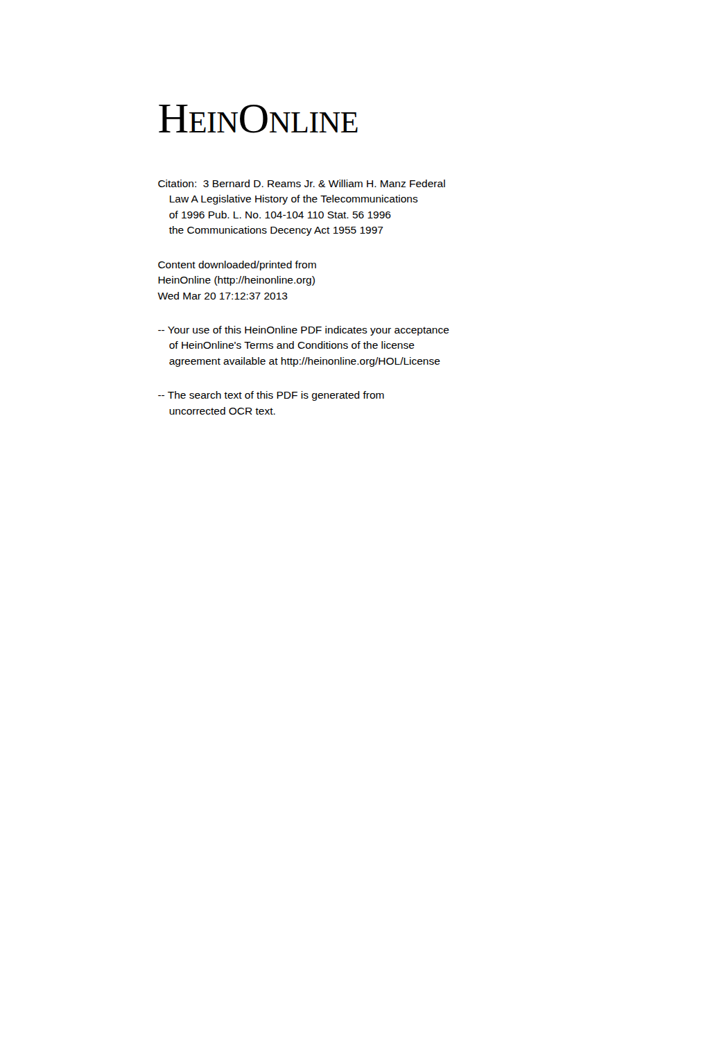HEINONLINE
Citation: 3 Bernard D. Reams Jr. & William H. Manz Federal
Law A Legislative History of the Telecommunications
of 1996 Pub. L. No. 104-104 110 Stat. 56 1996
the Communications Decency Act 1955 1997
Content downloaded/printed from
HeinOnline (http://heinonline.org)
Wed Mar 20 17:12:37 2013
-- Your use of this HeinOnline PDF indicates your acceptance
of HeinOnline's Terms and Conditions of the license
agreement available at http://heinonline.org/HOL/License
-- The search text of this PDF is generated from
uncorrected OCR text.